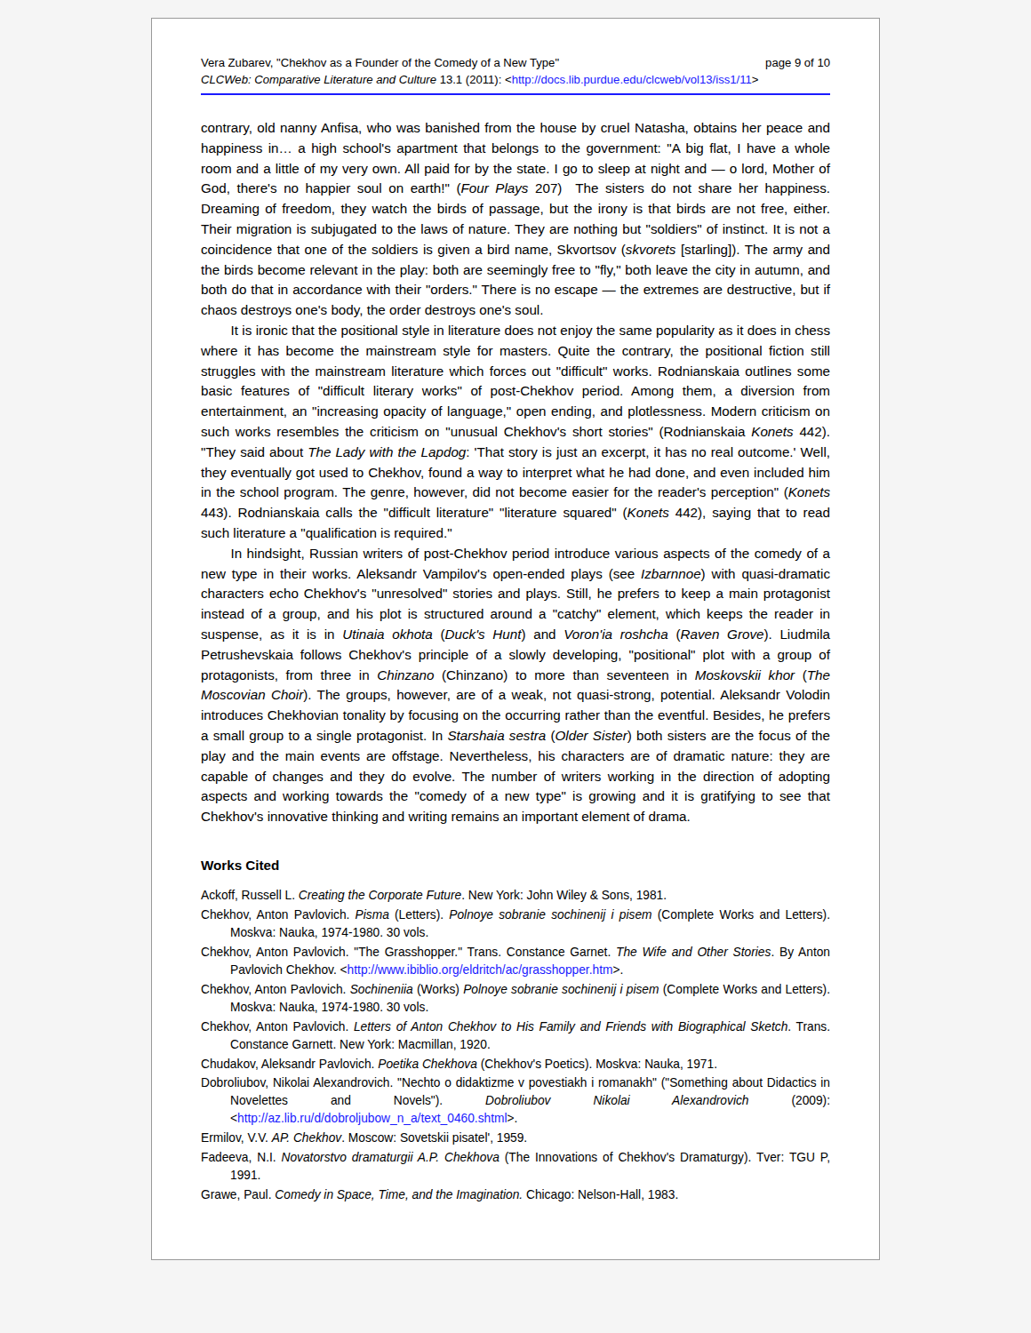Vera Zubarev, "Chekhov as a Founder of the Comedy of a New Type"
page 9 of 10
CLCWeb: Comparative Literature and Culture 13.1 (2011): <http://docs.lib.purdue.edu/clcweb/vol13/iss1/11>
contrary, old nanny Anfisa, who was banished from the house by cruel Natasha, obtains her peace and happiness in… a high school's apartment that belongs to the government: "A big flat, I have a whole room and a little of my very own. All paid for by the state. I go to sleep at night and — o lord, Mother of God, there's no happier soul on earth!" (Four Plays 207) The sisters do not share her happiness. Dreaming of freedom, they watch the birds of passage, but the irony is that birds are not free, either. Their migration is subjugated to the laws of nature. They are nothing but "soldiers" of instinct. It is not a coincidence that one of the soldiers is given a bird name, Skvortsov (skvorets [starling]). The army and the birds become relevant in the play: both are seemingly free to "fly," both leave the city in autumn, and both do that in accordance with their "orders." There is no escape — the extremes are destructive, but if chaos destroys one's body, the order destroys one's soul.
It is ironic that the positional style in literature does not enjoy the same popularity as it does in chess where it has become the mainstream style for masters. Quite the contrary, the positional fiction still struggles with the mainstream literature which forces out "difficult" works. Rodnianskaia outlines some basic features of "difficult literary works" of post-Chekhov period. Among them, a diversion from entertainment, an "increasing opacity of language," open ending, and plotlessness. Modern criticism on such works resembles the criticism on "unusual Chekhov's short stories" (Rodnianskaia Konets 442). "They said about The Lady with the Lapdog: 'That story is just an excerpt, it has no real outcome.' Well, they eventually got used to Chekhov, found a way to interpret what he had done, and even included him in the school program. The genre, however, did not become easier for the reader's perception" (Konets 443). Rodnianskaia calls the "difficult literature" "literature squared" (Konets 442), saying that to read such literature a "qualification is required."
In hindsight, Russian writers of post-Chekhov period introduce various aspects of the comedy of a new type in their works. Aleksandr Vampilov's open-ended plays (see Izbarnnoe) with quasi-dramatic characters echo Chekhov's "unresolved" stories and plays. Still, he prefers to keep a main protagonist instead of a group, and his plot is structured around a "catchy" element, which keeps the reader in suspense, as it is in Utinaia okhota (Duck's Hunt) and Voron'ia roshcha (Raven Grove). Liudmila Petrushevskaia follows Chekhov's principle of a slowly developing, "positional" plot with a group of protagonists, from three in Chinzano (Chinzano) to more than seventeen in Moskovskii khor (The Moscovian Choir). The groups, however, are of a weak, not quasi-strong, potential. Aleksandr Volodin introduces Chekhovian tonality by focusing on the occurring rather than the eventful. Besides, he prefers a small group to a single protagonist. In Starshaia sestra (Older Sister) both sisters are the focus of the play and the main events are offstage. Nevertheless, his characters are of dramatic nature: they are capable of changes and they do evolve. The number of writers working in the direction of adopting aspects and working towards the "comedy of a new type" is growing and it is gratifying to see that Chekhov's innovative thinking and writing remains an important element of drama.
Works Cited
Ackoff, Russell L. Creating the Corporate Future. New York: John Wiley & Sons, 1981.
Chekhov, Anton Pavlovich. Pisma (Letters). Polnoye sobranie sochinenij i pisem (Complete Works and Letters). Moskva: Nauka, 1974-1980. 30 vols.
Chekhov, Anton Pavlovich. "The Grasshopper." Trans. Constance Garnet. The Wife and Other Stories. By Anton Pavlovich Chekhov. <http://www.ibiblio.org/eldritch/ac/grasshopper.htm>.
Chekhov, Anton Pavlovich. Sochineniia (Works) Polnoye sobranie sochinenij i pisem (Complete Works and Letters). Moskva: Nauka, 1974-1980. 30 vols.
Chekhov, Anton Pavlovich. Letters of Anton Chekhov to His Family and Friends with Biographical Sketch. Trans. Constance Garnett. New York: Macmillan, 1920.
Chudakov, Aleksandr Pavlovich. Poetika Chekhova (Chekhov's Poetics). Moskva: Nauka, 1971.
Dobroliubov, Nikolai Alexandrovich. "Nechto o didaktizme v povestiakh i romanakh" ("Something about Didactics in Novelettes and Novels"). Dobroliubov Nikolai Alexandrovich (2009): <http://az.lib.ru/d/dobroljubow_n_a/text_0460.shtml>.
Ermilov, V.V. AP. Chekhov. Moscow: Sovetskii pisatel', 1959.
Fadeeva, N.I. Novatorstvo dramaturgii A.P. Chekhova (The Innovations of Chekhov's Dramaturgy). Tver: TGU P, 1991.
Grawe, Paul. Comedy in Space, Time, and the Imagination. Chicago: Nelson-Hall, 1983.